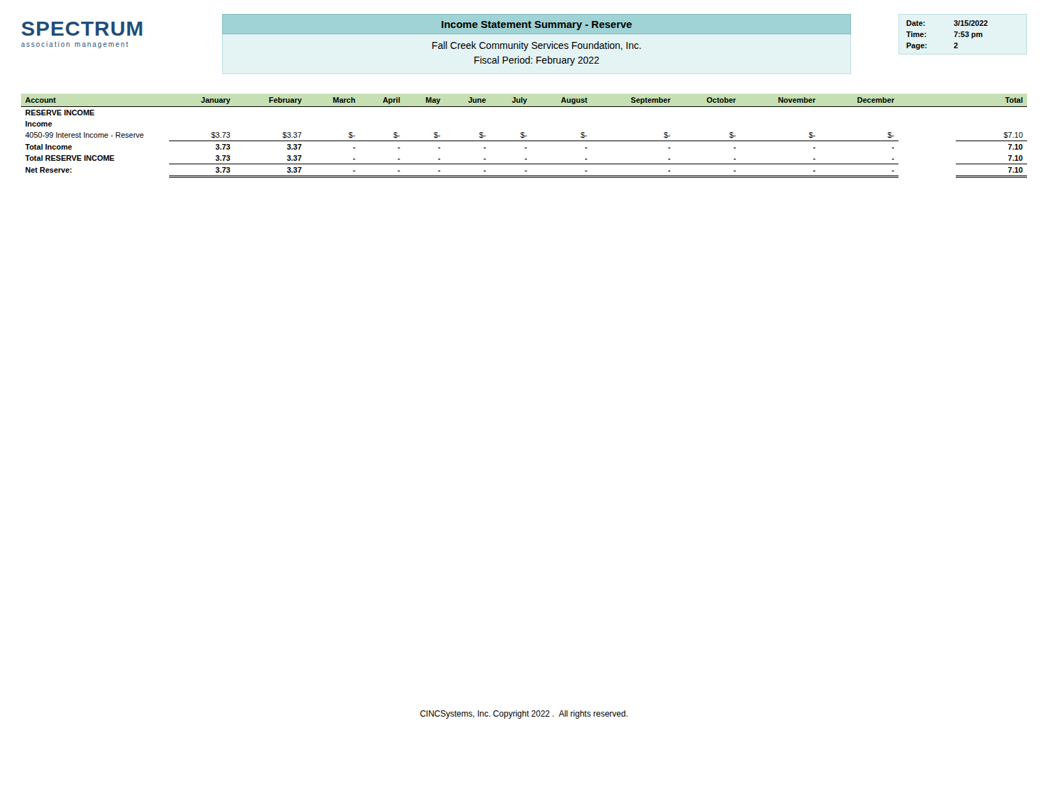SPECTRUM
association management
Income Statement Summary - Reserve
Fall Creek Community Services Foundation, Inc.
Fiscal Period: February 2022
| Date: | 3/15/2022 |
| Time: | 7:53 pm |
| Page: | 2 |
| Account | January | February | March | April | May | June | July | August | September | October | November | December | | Total |
| --- | --- | --- | --- | --- | --- | --- | --- | --- | --- | --- | --- | --- | --- | --- |
| RESERVE INCOME | |
| Income | |
| 4050-99 Interest Income - Reserve | $3.73 | $3.37 | $- | $- | $- | $- | $- | $- | $- | $- | $- | $- | | $7.10 |
| Total Income | 3.73 | 3.37 | - | - | - | - | - | - | - | - | - | - | | 7.10 |
| Total RESERVE INCOME | 3.73 | 3.37 | - | - | - | - | - | - | - | - | - | - | | 7.10 |
| Net Reserve: | 3.73 | 3.37 | - | - | - | - | - | - | - | - | - | - | | 7.10 |
CINCSystems, Inc. Copyright 2022 . All rights reserved.